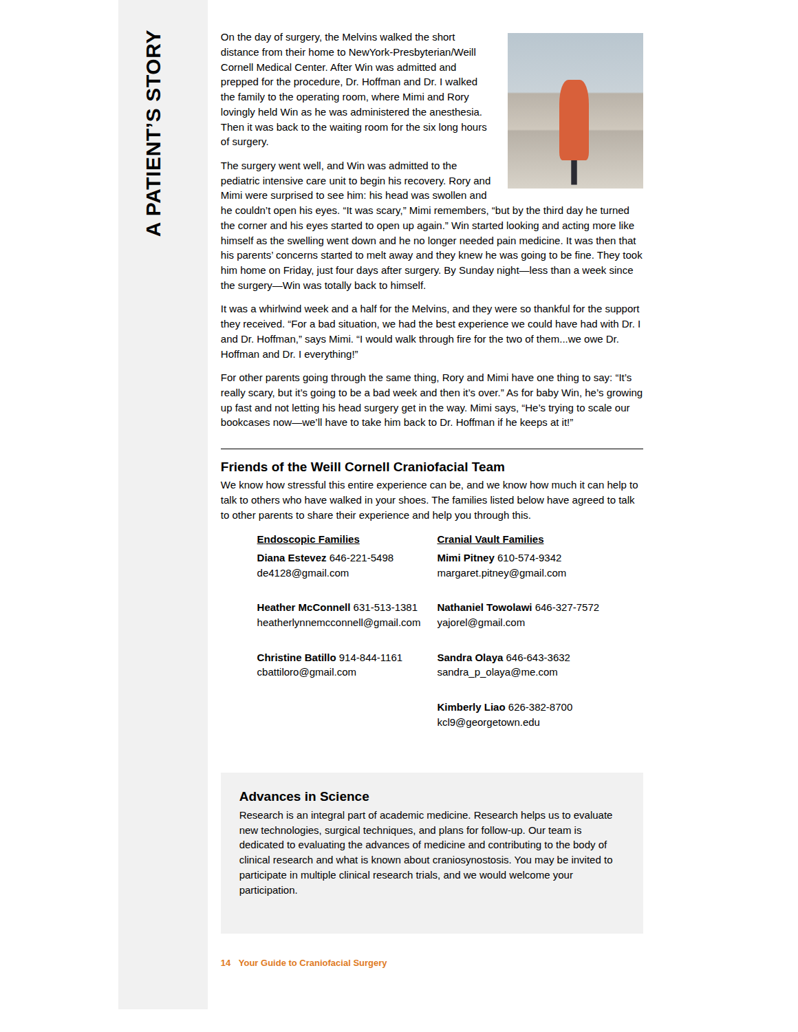A PATIENT’S STORY
On the day of surgery, the Melvins walked the short distance from their home to NewYork-Presbyterian/Weill Cornell Medical Center. After Win was admitted and prepped for the procedure, Dr. Hoffman and Dr. I walked the family to the operating room, where Mimi and Rory lovingly held Win as he was administered the anesthesia. Then it was back to the waiting room for the six long hours of surgery.
The surgery went well, and Win was admitted to the pediatric intensive care unit to begin his recovery. Rory and Mimi were surprised to see him: his head was swollen and he couldn’t open his eyes. “It was scary,” Mimi remembers, “but by the third day he turned the corner and his eyes started to open up again.” Win started looking and acting more like himself as the swelling went down and he no longer needed pain medicine. It was then that his parents’ concerns started to melt away and they knew he was going to be fine. They took him home on Friday, just four days after surgery. By Sunday night—less than a week since the surgery—Win was totally back to himself.
It was a whirlwind week and a half for the Melvins, and they were so thankful for the support they received. “For a bad situation, we had the best experience we could have had with Dr. I and Dr. Hoffman,” says Mimi. “I would walk through fire for the two of them...we owe Dr. Hoffman and Dr. I everything!”
For other parents going through the same thing, Rory and Mimi have one thing to say: “It’s really scary, but it’s going to be a bad week and then it’s over.” As for baby Win, he’s growing up fast and not letting his head surgery get in the way. Mimi says, “He’s trying to scale our bookcases now—we’ll have to take him back to Dr. Hoffman if he keeps at it!”
Friends of the Weill Cornell Craniofacial Team
We know how stressful this entire experience can be, and we know how much it can help to talk to others who have walked in your shoes. The families listed below have agreed to talk to other parents to share their experience and help you through this.
| Endoscopic Families Diana Estevez 646-221-5498 de4128@gmail.com Heather McConnell 631-513-1381 heatherlynnemcconnell@gmail.com Christine Batillo 914-844-1161 cbattiloro@gmail.com | Cranial Vault Families Mimi Pitney 610-574-9342 margaret.pitney@gmail.com Nathaniel Towolawi 646-327-7572 yajorel@gmail.com Sandra Olaya 646-643-3632 sandra_p_olaya@me.com Kimberly Liao 626-382-8700 kcl9@georgetown.edu |
Advances in Science
Research is an integral part of academic medicine. Research helps us to evaluate new technologies, surgical techniques, and plans for follow-up. Our team is dedicated to evaluating the advances of medicine and contributing to the body of clinical research and what is known about craniosynostosis. You may be invited to participate in multiple clinical research trials, and we would welcome your participation.
14 Your Guide to Craniofacial Surgery